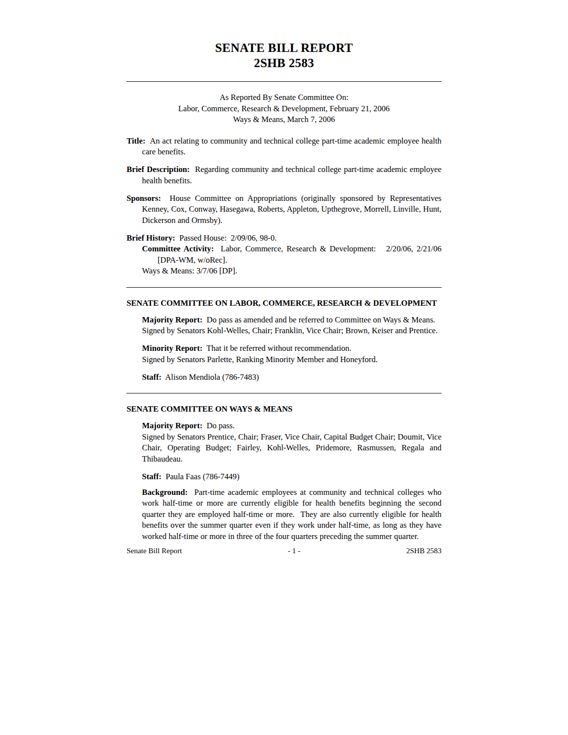SENATE BILL REPORT
2SHB 2583
As Reported By Senate Committee On:
Labor, Commerce, Research & Development, February 21, 2006
Ways & Means, March 7, 2006
Title: An act relating to community and technical college part-time academic employee health care benefits.
Brief Description: Regarding community and technical college part-time academic employee health benefits.
Sponsors: House Committee on Appropriations (originally sponsored by Representatives Kenney, Cox, Conway, Hasegawa, Roberts, Appleton, Upthegrove, Morrell, Linville, Hunt, Dickerson and Ormsby).
Brief History: Passed House: 2/09/06, 98-0.
Committee Activity: Labor, Commerce, Research & Development: 2/20/06, 2/21/06 [DPA-WM, w/oRec].
Ways & Means: 3/7/06 [DP].
SENATE COMMITTEE ON LABOR, COMMERCE, RESEARCH & DEVELOPMENT
Majority Report: Do pass as amended and be referred to Committee on Ways & Means.
Signed by Senators Kohl-Welles, Chair; Franklin, Vice Chair; Brown, Keiser and Prentice.
Minority Report: That it be referred without recommendation.
Signed by Senators Parlette, Ranking Minority Member and Honeyford.
Staff: Alison Mendiola (786-7483)
SENATE COMMITTEE ON WAYS & MEANS
Majority Report: Do pass.
Signed by Senators Prentice, Chair; Fraser, Vice Chair, Capital Budget Chair; Doumit, Vice Chair, Operating Budget; Fairley, Kohl-Welles, Pridemore, Rasmussen, Regala and Thibaudeau.
Staff: Paula Faas (786-7449)
Background: Part-time academic employees at community and technical colleges who work half-time or more are currently eligible for health benefits beginning the second quarter they are employed half-time or more. They are also currently eligible for health benefits over the summer quarter even if they work under half-time, as long as they have worked half-time or more in three of the four quarters preceding the summer quarter.
Senate Bill Report - 1 - 2SHB 2583